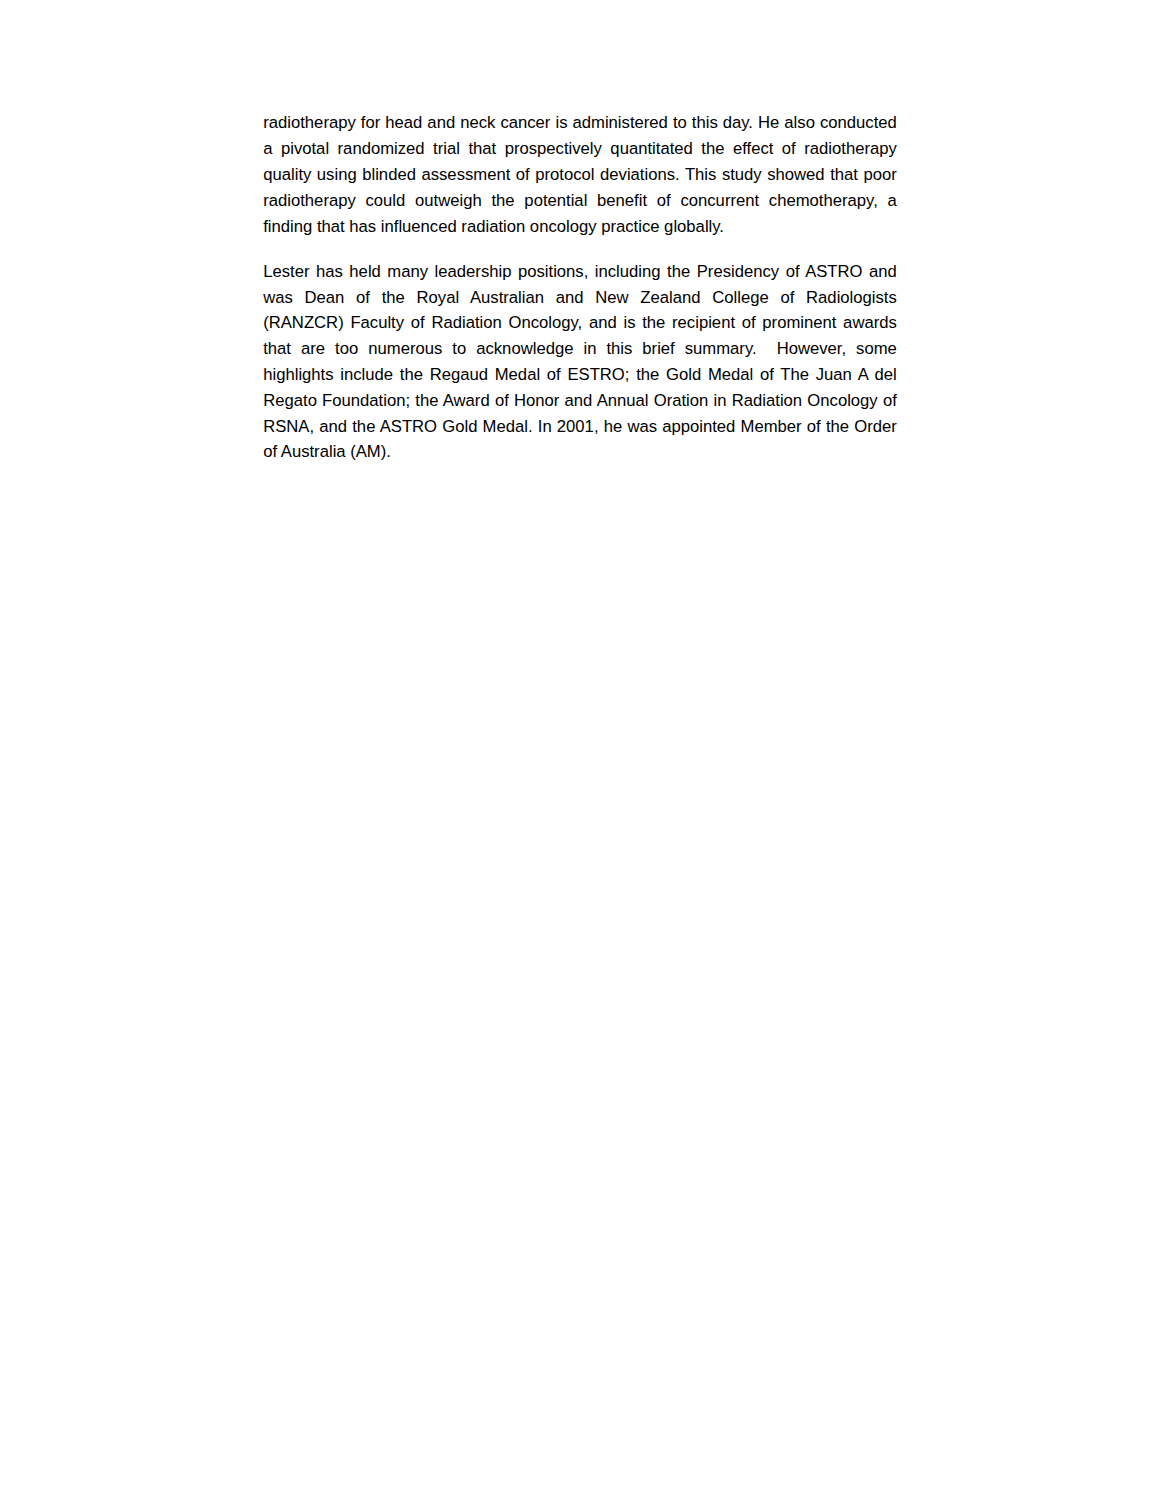radiotherapy for head and neck cancer is administered to this day. He also conducted a pivotal randomized trial that prospectively quantitated the effect of radiotherapy quality using blinded assessment of protocol deviations. This study showed that poor radiotherapy could outweigh the potential benefit of concurrent chemotherapy, a finding that has influenced radiation oncology practice globally.
Lester has held many leadership positions, including the Presidency of ASTRO and was Dean of the Royal Australian and New Zealand College of Radiologists (RANZCR) Faculty of Radiation Oncology, and is the recipient of prominent awards that are too numerous to acknowledge in this brief summary. However, some highlights include the Regaud Medal of ESTRO; the Gold Medal of The Juan A del Regato Foundation; the Award of Honor and Annual Oration in Radiation Oncology of RSNA, and the ASTRO Gold Medal. In 2001, he was appointed Member of the Order of Australia (AM).